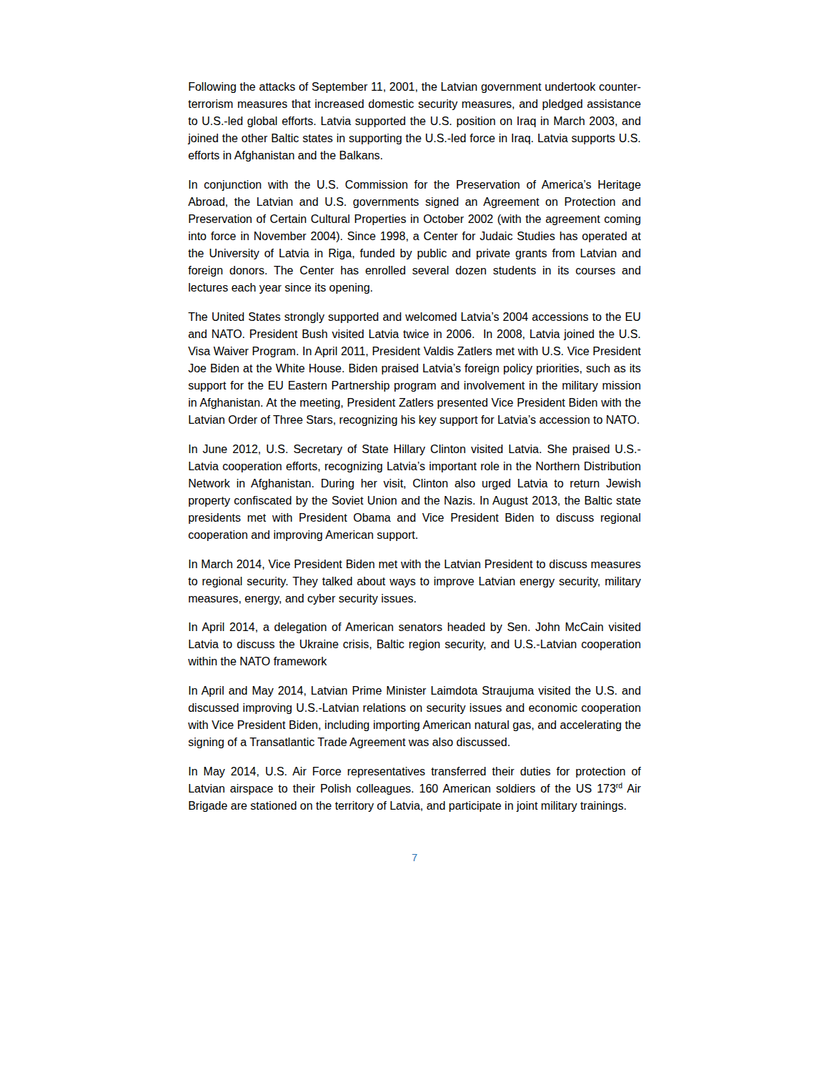Following the attacks of September 11, 2001, the Latvian government undertook counter-terrorism measures that increased domestic security measures, and pledged assistance to U.S.-led global efforts. Latvia supported the U.S. position on Iraq in March 2003, and joined the other Baltic states in supporting the U.S.-led force in Iraq. Latvia supports U.S. efforts in Afghanistan and the Balkans.
In conjunction with the U.S. Commission for the Preservation of America’s Heritage Abroad, the Latvian and U.S. governments signed an Agreement on Protection and Preservation of Certain Cultural Properties in October 2002 (with the agreement coming into force in November 2004). Since 1998, a Center for Judaic Studies has operated at the University of Latvia in Riga, funded by public and private grants from Latvian and foreign donors. The Center has enrolled several dozen students in its courses and lectures each year since its opening.
The United States strongly supported and welcomed Latvia’s 2004 accessions to the EU and NATO. President Bush visited Latvia twice in 2006. In 2008, Latvia joined the U.S. Visa Waiver Program. In April 2011, President Valdis Zatlers met with U.S. Vice President Joe Biden at the White House. Biden praised Latvia’s foreign policy priorities, such as its support for the EU Eastern Partnership program and involvement in the military mission in Afghanistan. At the meeting, President Zatlers presented Vice President Biden with the Latvian Order of Three Stars, recognizing his key support for Latvia’s accession to NATO.
In June 2012, U.S. Secretary of State Hillary Clinton visited Latvia. She praised U.S.-Latvia cooperation efforts, recognizing Latvia’s important role in the Northern Distribution Network in Afghanistan. During her visit, Clinton also urged Latvia to return Jewish property confiscated by the Soviet Union and the Nazis. In August 2013, the Baltic state presidents met with President Obama and Vice President Biden to discuss regional cooperation and improving American support.
In March 2014, Vice President Biden met with the Latvian President to discuss measures to regional security. They talked about ways to improve Latvian energy security, military measures, energy, and cyber security issues.
In April 2014, a delegation of American senators headed by Sen. John McCain visited Latvia to discuss the Ukraine crisis, Baltic region security, and U.S.-Latvian cooperation within the NATO framework
In April and May 2014, Latvian Prime Minister Laimdota Straujuma visited the U.S. and discussed improving U.S.-Latvian relations on security issues and economic cooperation with Vice President Biden, including importing American natural gas, and accelerating the signing of a Transatlantic Trade Agreement was also discussed.
In May 2014, U.S. Air Force representatives transferred their duties for protection of Latvian airspace to their Polish colleagues. 160 American soldiers of the US 173rd Air Brigade are stationed on the territory of Latvia, and participate in joint military trainings.
7